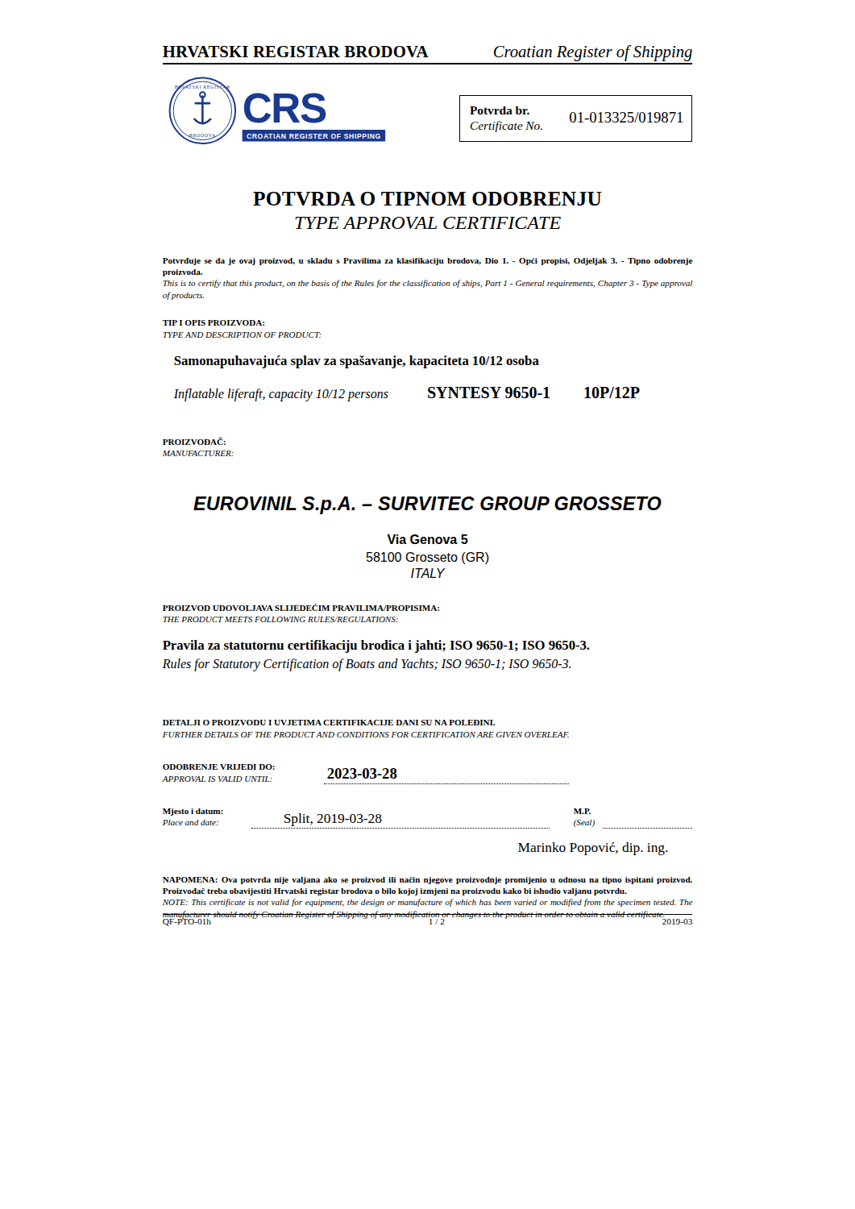HRVATSKI REGISTAR BRODOVA
Croatian Register of Shipping
HRVATSKI REGISTAR BRODOVA CRS CROATIAN REGISTER OF SHIPPING
Potvrda br.
Certificate No.
01-013325/019871
POTVRDA O TIPNOM ODOBRENJU
TYPE APPROVAL CERTIFICATE
Potvrđuje se da je ovaj proizvod, u skladu s Pravilima za klasifikaciju brodova, Dio 1. - Opći propisi, Odjeljak 3. - Tipno odobrenje proizvoda.
This is to certify that this product, on the basis of the Rules for the classification of ships, Part 1 - General requirements, Chapter 3 - Type approval of products.
TIP I OPIS PROIZVODA:
TYPE AND DESCRIPTION OF PRODUCT:
Samonapuhavajuća splav za spašavanje, kapaciteta 10/12 osoba
Inflatable liferaft, capacity 10/12 persons
SYNTESY 9650-1 10P/12P
PROIZVOĐAČ:
MANUFACTURER:
EUROVINIL S.p.A. – SURVITEC GROUP GROSSETO
Via Genova 5
58100 Grosseto (GR)
ITALY
PROIZVOD UDOVOLJAVA SLIJEDEĆIM PRAVILIMA/PROPISIMA:
THE PRODUCT MEETS FOLLOWING RULES/REGULATIONS:
Pravila za statutornu certifikaciju brodica i jahti; ISO 9650-1; ISO 9650-3.
Rules for Statutory Certification of Boats and Yachts; ISO 9650-1; ISO 9650-3.
DETALJI O PROIZVODU I UVJETIMA CERTIFIKACIJE DANI SU NA POLEĐINI.
FURTHER DETAILS OF THE PRODUCT AND CONDITIONS FOR CERTIFICATION ARE GIVEN OVERLEAF.
ODOBRENJE VRIJEDI DO:
APPROVAL IS VALID UNTIL:
2023-03-28
Mjesto i datum:
Place and date:
Split, 2019-03-28
M.P.
(Seal)
Marinko Popović, dip. ing.
NAPOMENA: Ova potvrda nije valjana ako se proizvod ili način njegove proizvodnje promijenio u odnosu na tipno ispitani proizvod. Proizvođač treba obavijestiti Hrvatski registar brodova o bilo kojoj izmjeni na proizvodu kako bi ishodio valjanu potvrdu.
NOTE: This certificate is not valid for equipment, the design or manufacture of which has been varied or modified from the specimen tested. The manufacturer should notify Croatian Register of Shipping of any modification or changes to the product in order to obtain a valid certificate.
QF-PTO-01h
1 / 2
2019-03